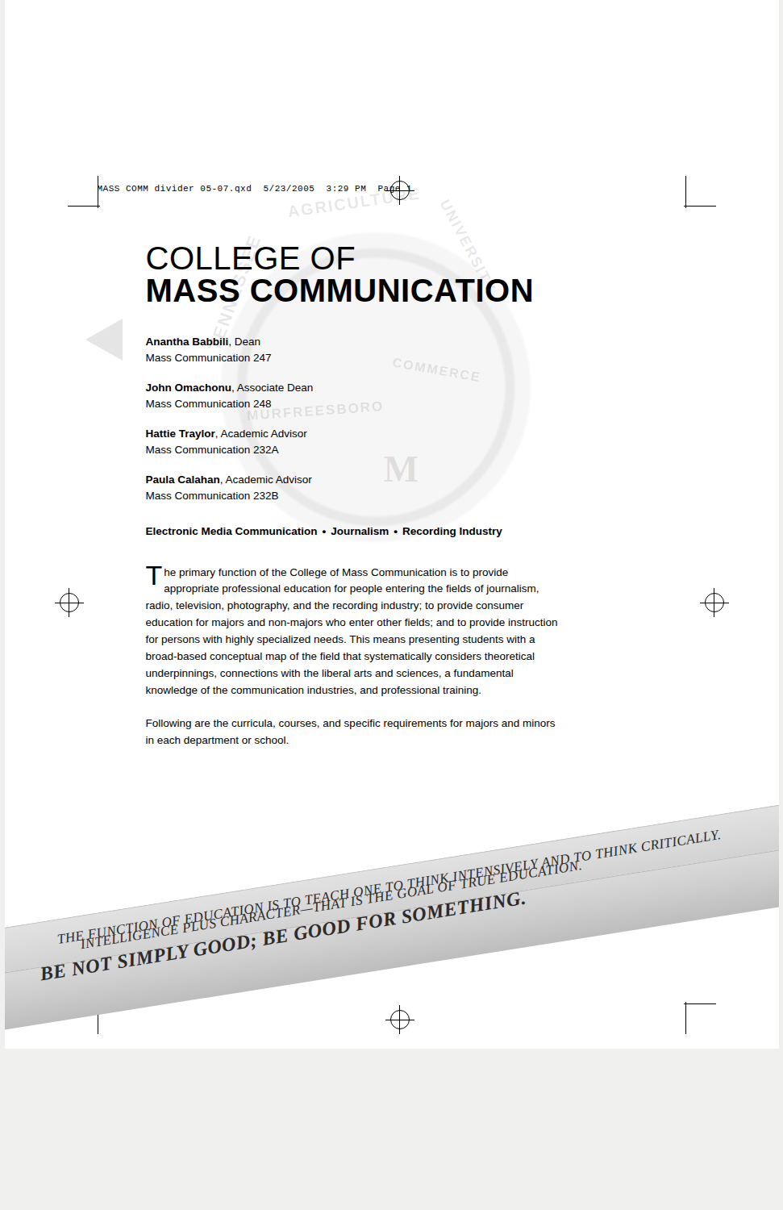MASS COMM divider 05-07.qxd 5/23/2005 3:29 PM Page 1
Agriculture University Tennessee Murfreesboro Commerce
M
COLLEGE OF MASS COMMUNICATION
Anantha Babbili, Dean
Mass Communication 247
John Omachonu, Associate Dean
Mass Communication 248
Hattie Traylor, Academic Advisor
Mass Communication 232A
Paula Calahan, Academic Advisor
Mass Communication 232B
Electronic Media Communication•Journalism•Recording Industry
The primary function of the College of Mass Communication is to provide appropriate professional education for people entering the fields of journalism, radio, television, photography, and the recording industry; to provide consumer education for majors and non-majors who enter other fields; and to provide instruction for persons with highly specialized needs. This means presenting students with a broad-based conceptual map of the field that systematically considers theoretical underpinnings, connections with the liberal arts and sciences, a fundamental knowledge of the communication industries, and professional training.
Following are the curricula, courses, and specific requirements for majors and minors in each department or school.
THE FUNCTION OF EDUCATION IS TO TEACH ONE TO THINK INTENSIVELY AND TO THINK CRITICALLY.
INTELLIGENCE PLUS CHARACTER—THAT IS THE GOAL OF TRUE EDUCATION.
BE NOT SIMPLY GOOD; BE GOOD FOR SOMETHING.